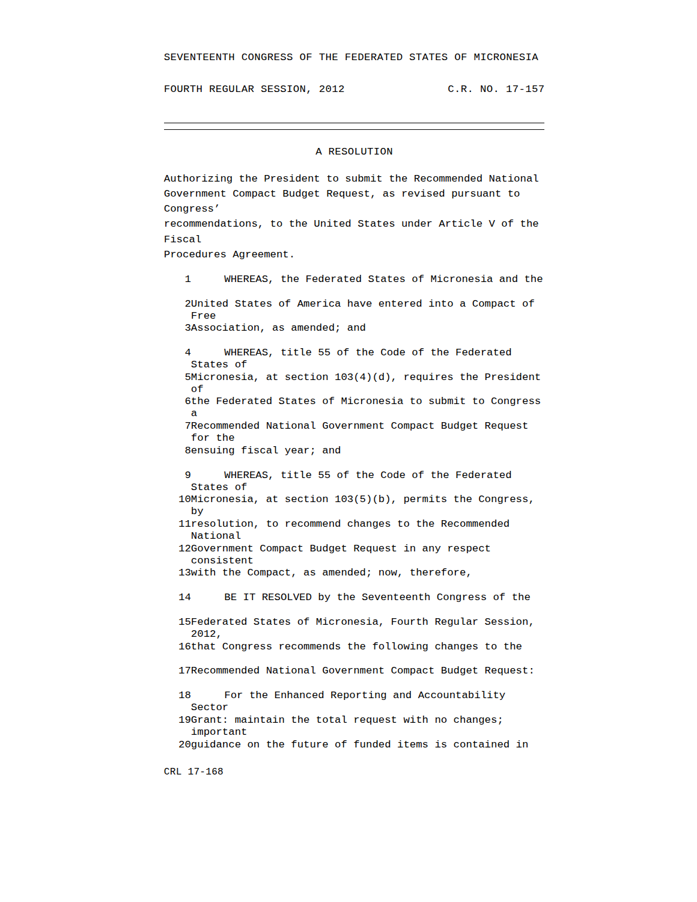SEVENTEENTH CONGRESS OF THE FEDERATED STATES OF MICRONESIA
FOURTH REGULAR SESSION, 2012 C.R. NO. 17-157
A RESOLUTION
Authorizing the President to submit the Recommended National
Government Compact Budget Request, as revised pursuant to Congress’
recommendations, to the United States under Article V of the Fiscal
Procedures Agreement.
| 1 | WHEREAS, the Federated States of Micronesia and the |
| 2 | United States of America have entered into a Compact of Free |
| 3 | Association, as amended; and |
| 4 | WHEREAS, title 55 of the Code of the Federated States of |
| 5 | Micronesia, at section 103(4)(d), requires the President of |
| 6 | the Federated States of Micronesia to submit to Congress a |
| 7 | Recommended National Government Compact Budget Request for the |
| 8 | ensuing fiscal year; and |
| 9 | WHEREAS, title 55 of the Code of the Federated States of |
| 10 | Micronesia, at section 103(5)(b), permits the Congress, by |
| 11 | resolution, to recommend changes to the Recommended National |
| 12 | Government Compact Budget Request in any respect consistent |
| 13 | with the Compact, as amended; now, therefore, |
| 14 | BE IT RESOLVED by the Seventeenth Congress of the |
| 15 | Federated States of Micronesia, Fourth Regular Session, 2012, |
| 16 | that Congress recommends the following changes to the |
| 17 | Recommended National Government Compact Budget Request: |
| 18 | For the Enhanced Reporting and Accountability Sector |
| 19 | Grant: maintain the total request with no changes; important |
| 20 | guidance on the future of funded items is contained in |
CRL 17-168